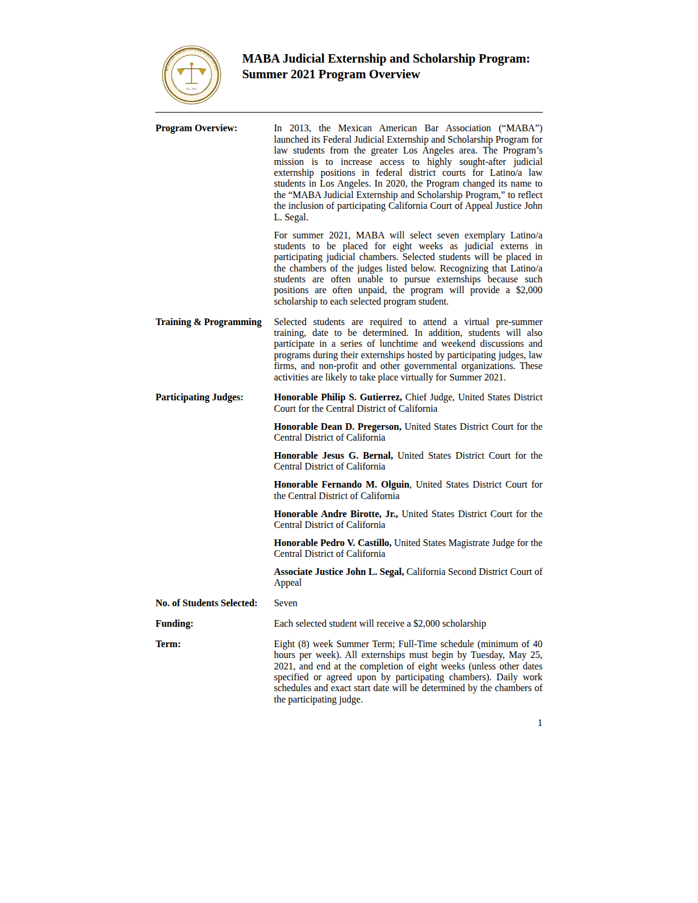MEXICAN AMERICAN BAR ASSOCIATION JUSTICE · EMPOWERMENT · COMMUNITY Est. 1955
MABA Judicial Externship and Scholarship Program:
Summer 2021 Program Overview
| Program Overview: | In 2013, the Mexican American Bar Association (“MABA”) launched its Federal Judicial Externship and Scholarship Program for law students from the greater Los Angeles area. The Program’s mission is to increase access to highly sought-after judicial externship positions in federal district courts for Latino/a law students in Los Angeles. In 2020, the Program changed its name to the “MABA Judicial Externship and Scholarship Program,” to reflect the inclusion of participating California Court of Appeal Justice John L. Segal. For summer 2021, MABA will select seven exemplary Latino/a students to be placed for eight weeks as judicial externs in participating judicial chambers. Selected students will be placed in the chambers of the judges listed below. Recognizing that Latino/a students are often unable to pursue externships because such positions are often unpaid, the program will provide a $2,000 scholarship to each selected program student. |
| Training & Programming | Selected students are required to attend a virtual pre-summer training, date to be determined. In addition, students will also participate in a series of lunchtime and weekend discussions and programs during their externships hosted by participating judges, law firms, and non-profit and other governmental organizations. These activities are likely to take place virtually for Summer 2021. |
| Participating Judges: | Honorable Philip S. Gutierrez, Chief Judge, United States District Court for the Central District of California Honorable Dean D. Pregerson, United States District Court for the Central District of California Honorable Jesus G. Bernal, United States District Court for the Central District of California Honorable Fernando M. Olguin , United States District Court for the Central District of California Honorable Andre Birotte, Jr., United States District Court for the Central District of California Honorable Pedro V. Castillo, United States Magistrate Judge for the Central District of California Associate Justice John L. Segal, California Second District Court of Appeal |
| No. of Students Selected: | Seven |
| Funding: | Each selected student will receive a $2,000 scholarship |
| Term: | Eight (8) week Summer Term; Full-Time schedule (minimum of 40 hours per week). All externships must begin by Tuesday, May 25, 2021, and end at the completion of eight weeks (unless other dates specified or agreed upon by participating chambers). Daily work schedules and exact start date will be determined by the chambers of the participating judge. |
1